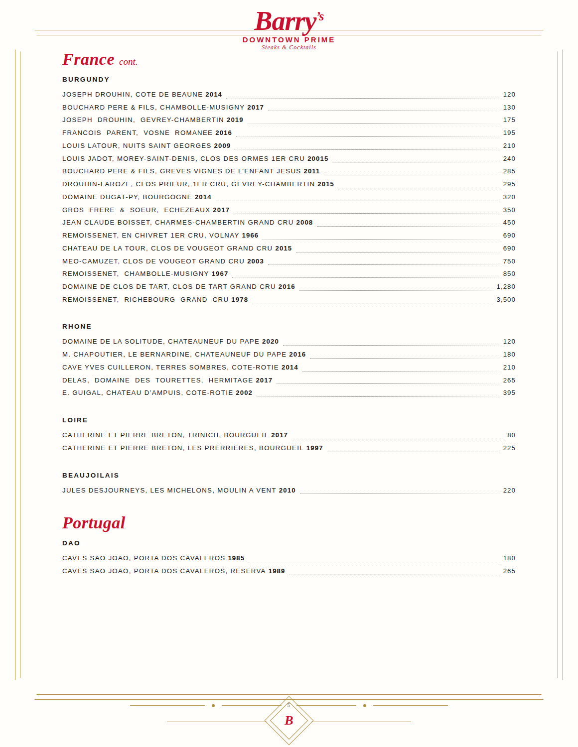Barry’s
DOWNTOWN PRIME
Steaks & Cocktails
France cont.
BURGUNDY
JOSEPH DROUHIN, COTE DE BEAUNE 2014 120
BOUCHARD PERE & FILS, CHAMBOLLE-MUSIGNY 2017 130
JOSEPH DROUHIN, GEVREY-CHAMBERTIN 2019 175
FRANCOIS PARENT, VOSNE ROMANEE 2016 195
LOUIS LATOUR, NUITS SAINT GEORGES 2009 210
LOUIS JADOT, MOREY-SAINT-DENIS, CLOS DES ORMES 1ER CRU 20015 240
BOUCHARD PERE & FILS, GREVES VIGNES DE L’ENFANT JESUS 2011 285
DROUHIN-LAROZE, CLOS PRIEUR, 1ER CRU, GEVREY-CHAMBERTIN 2015 295
DOMAINE DUGAT-PY, BOURGOGNE 2014 320
GROS FRERE & SOEUR, ECHEZEAUX 2017 350
JEAN CLAUDE BOISSET, CHARMES-CHAMBERTIN GRAND CRU 2008 450
REMOISSENET, EN CHIVRET 1ER CRU, VOLNAY 1966 690
CHATEAU DE LA TOUR, CLOS DE VOUGEOT GRAND CRU 2015 690
MEO-CAMUZET, CLOS DE VOUGEOT GRAND CRU 2003 750
REMOISSENET, CHAMBOLLE-MUSIGNY 1967 850
DOMAINE DE CLOS DE TART, CLOS DE TART GRAND CRU 2016 1,280
REMOISSENET, RICHEBOURG GRAND CRU 1978 3,500
RHONE
DOMAINE DE LA SOLITUDE, CHATEAUNEUF DU PAPE 2020 120
M. CHAPOUTIER, LE BERNARDINE, CHATEAUNEUF DU PAPE 2016 180
CAVE YVES CUILLERON, TERRES SOMBRES, COTE-ROTIE 2014 210
DELAS, DOMAINE DES TOURETTES, HERMITAGE 2017 265
E. GUIGAL, CHATEAU D’AMPUIS, COTE-ROTIE 2002 395
LOIRE
CATHERINE ET PIERRE BRETON, TRINICH, BOURGUEIL 2017 80
CATHERINE ET PIERRE BRETON, LES PRERRIERES, BOURGUEIL 1997 225
BEAUJOILAIS
JULES DESJOURNEYS, LES MICHELONS, MOULIN A VENT 2010 220
Portugal
DAO
CAVES SAO JOAO, PORTA DOS CAVALEROS 1985 180
CAVES SAO JOAO, PORTA DOS CAVALEROS, RESERVA 1989 265
5
B